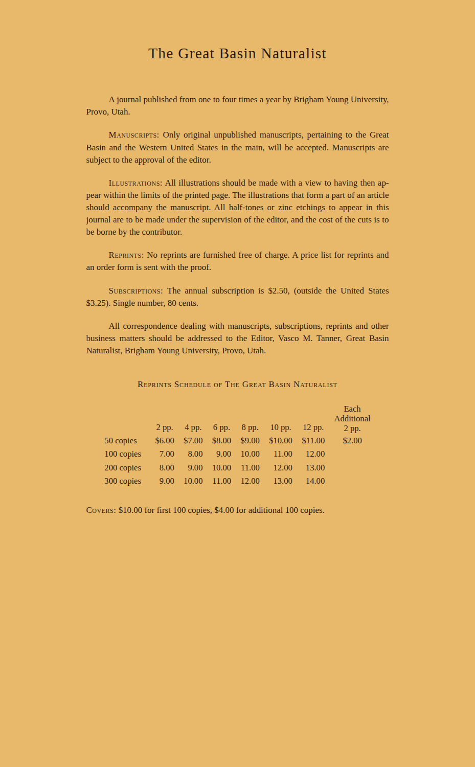The Great Basin Naturalist
A journal published from one to four times a year by Brigham Young University, Provo, Utah.
Manuscripts: Only original unpublished manuscripts, pertaining to the Great Basin and the Western United States in the main, will be accepted. Manuscripts are subject to the approval of the editor.
Illustrations: All illustrations should be made with a view to having then appear within the limits of the printed page. The illustrations that form a part of an article should accompany the manuscript. All half-tones or zinc etchings to appear in this journal are to be made under the supervision of the editor, and the cost of the cuts is to be borne by the contributor.
Reprints: No reprints are furnished free of charge. A price list for reprints and an order form is sent with the proof.
Subscriptions: The annual subscription is $2.50, (outside the United States $3.25). Single number, 80 cents.
All correspondence dealing with manuscripts, subscriptions, reprints and other business matters should be addressed to the Editor, Vasco M. Tanner, Great Basin Naturalist, Brigham Young University, Provo, Utah.
Reprints Schedule of The Great Basin Naturalist
| | 2 pp. | 4 pp. | 6 pp. | 8 pp. | 10 pp. | 12 pp. | Each Additional 2 pp. |
| --- | --- | --- | --- | --- | --- | --- | --- |
| 50 copies | $6.00 | $7.00 | $8.00 | $9.00 | $10.00 | $11.00 | $2.00 |
| 100 copies | 7.00 | 8.00 | 9.00 | 10.00 | 11.00 | 12.00 | |
| 200 copies | 8.00 | 9.00 | 10.00 | 11.00 | 12.00 | 13.00 | |
| 300 copies | 9.00 | 10.00 | 11.00 | 12.00 | 13.00 | 14.00 | |
Covers: $10.00 for first 100 copies, $4.00 for additional 100 copies.